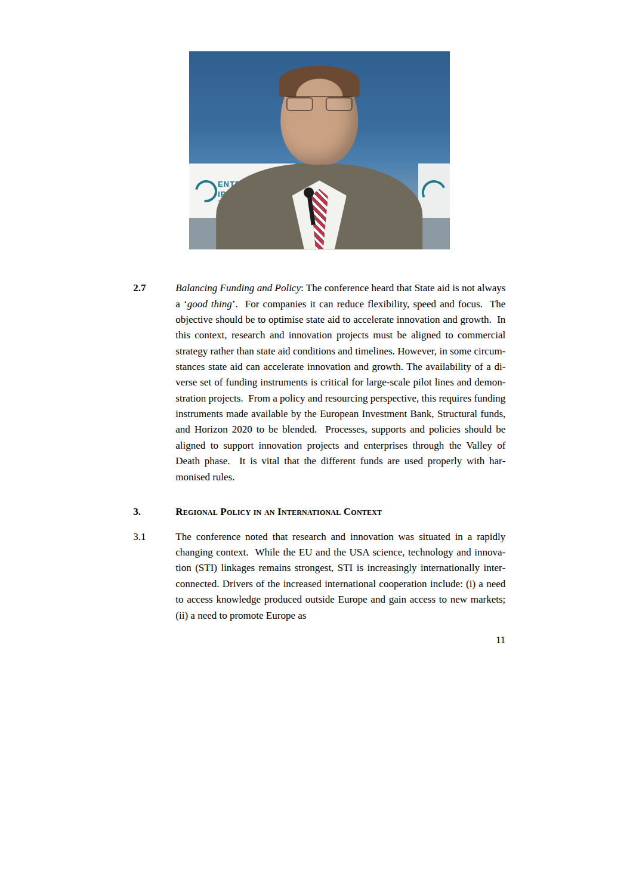ENTERPRI
IRELAND
IRISH INNOVATION & ENTERPRISE
2.7
Balancing Funding and Policy: The conference heard that State aid is not always a ‘good thing’. For companies it can reduce flexibility, speed and focus. The objective should be to optimise state aid to accelerate innovation and growth. In this context, research and innovation projects must be aligned to commercial strategy rather than state aid conditions and timelines. However, in some circumstances state aid can accelerate innovation and growth. The availability of a diverse set of funding instruments is critical for large-scale pilot lines and demonstration projects. From a policy and resourcing perspective, this requires funding instruments made available by the European Investment Bank, Structural funds, and Horizon 2020 to be blended. Processes, supports and policies should be aligned to support innovation projects and enterprises through the Valley of Death phase. It is vital that the different funds are used properly with harmonised rules.
3. Regional Policy in an International Context
3.1
The conference noted that research and innovation was situated in a rapidly changing context. While the EU and the USA science, technology and innovation (STI) linkages remains strongest, STI is increasingly internationally interconnected. Drivers of the increased international cooperation include: (i) a need to access knowledge produced outside Europe and gain access to new markets; (ii) a need to promote Europe as
11